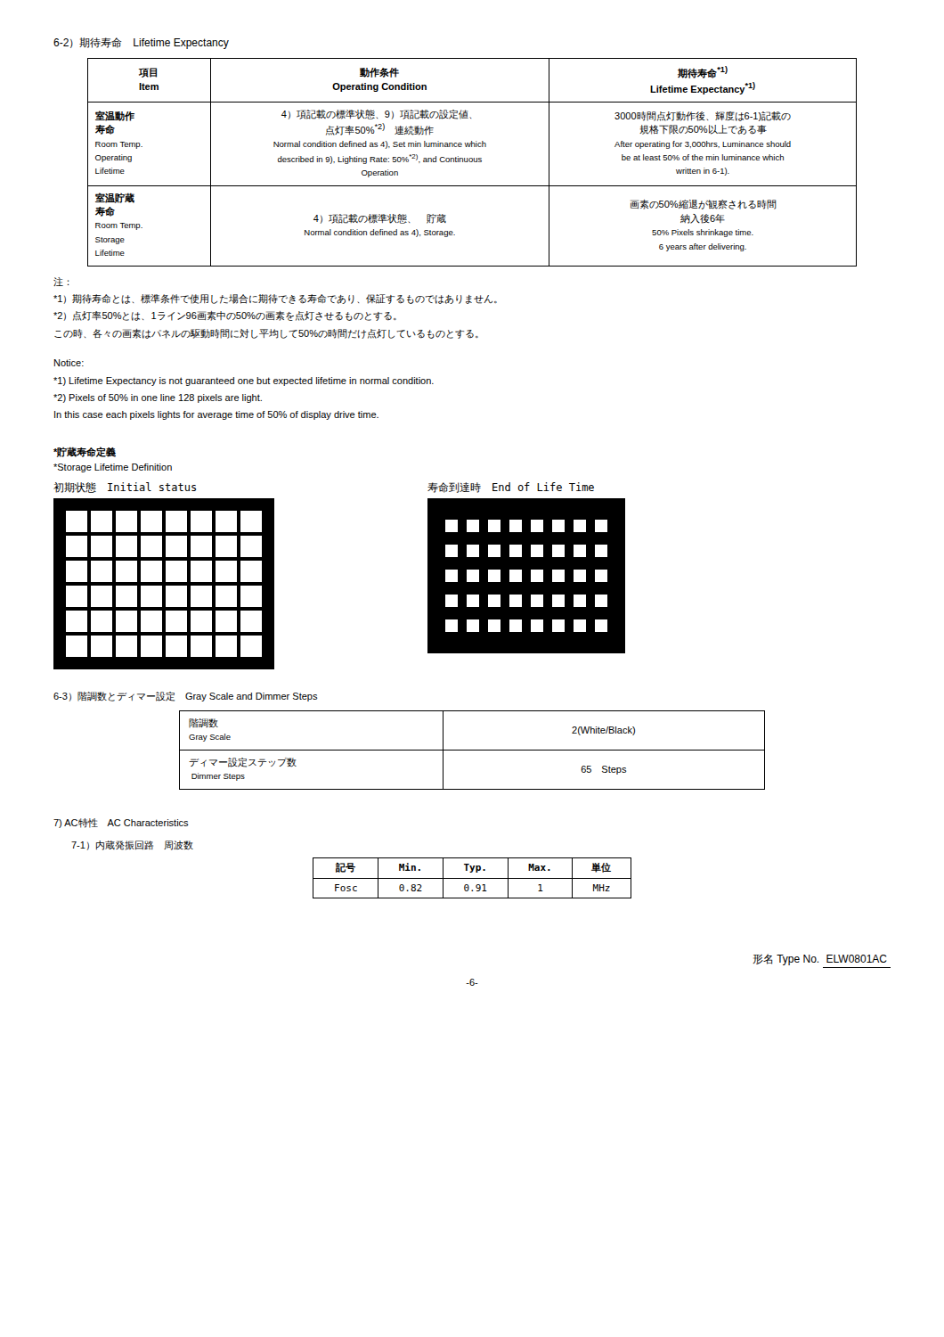6-2）期待寿命　Lifetime Expectancy
| 項目 Item | 動作条件 Operating Condition | 期待寿命 *1) Lifetime Expectancy *1) |
| --- | --- | --- |
| 室温動作 寿命 Room Temp. Operating Lifetime | 4）項記載の標準状態、9）項記載の設定値、 点灯率50% *2) 連続動作 Normal condition defined as 4), Set min luminance which described in 9), Lighting Rate: 50% *2) , and Continuous Operation | 3000時間点灯動作後、輝度は6-1)記載の 規格下限の50%以上である事 After operating for 3,000hrs, Luminance should be at least 50% of the min luminance which written in 6-1). |
| 室温貯蔵 寿命 Room Temp. Storage Lifetime | 4）項記載の標準状態、 貯蔵 Normal condition defined as 4), Storage. | 画素の50%縮退が観察される時間 納入後6年 50% Pixels shrinkage time. 6 years after delivering. |
注：
*1）期待寿命とは、標準条件で使用した場合に期待できる寿命であり、保証するものではありません。
*2）点灯率50%とは、1ライン96画素中の50%の画素を点灯させるものとする。
この時、各々の画素はパネルの駆動時間に対し平均して50%の時間だけ点灯しているものとする。
Notice:
*1) Lifetime Expectancy is not guaranteed one but expected lifetime in normal condition.
*2) Pixels of 50% in one line 128 pixels are light.
In this case each pixels lights for average time of 50% of display drive time.
*貯蔵寿命定義
*Storage Lifetime Definition
初期状態　Initial status
寿命到達時　End of Life Time
6-3）階調数とディマー設定　Gray Scale and Dimmer Steps
| 階調数 Gray Scale | 2(White/Black) |
| ディマー設定ステップ数 Dimmer Steps | 65 Steps |
7) AC特性　AC Characteristics
7-1）内蔵発振回路　周波数
| 記号 | Min. | Typ. | Max. | 単位 |
| --- | --- | --- | --- | --- |
| Fosc | 0.82 | 0.91 | 1 | MHz |
形名 Type No. ELW0801AC
-6-